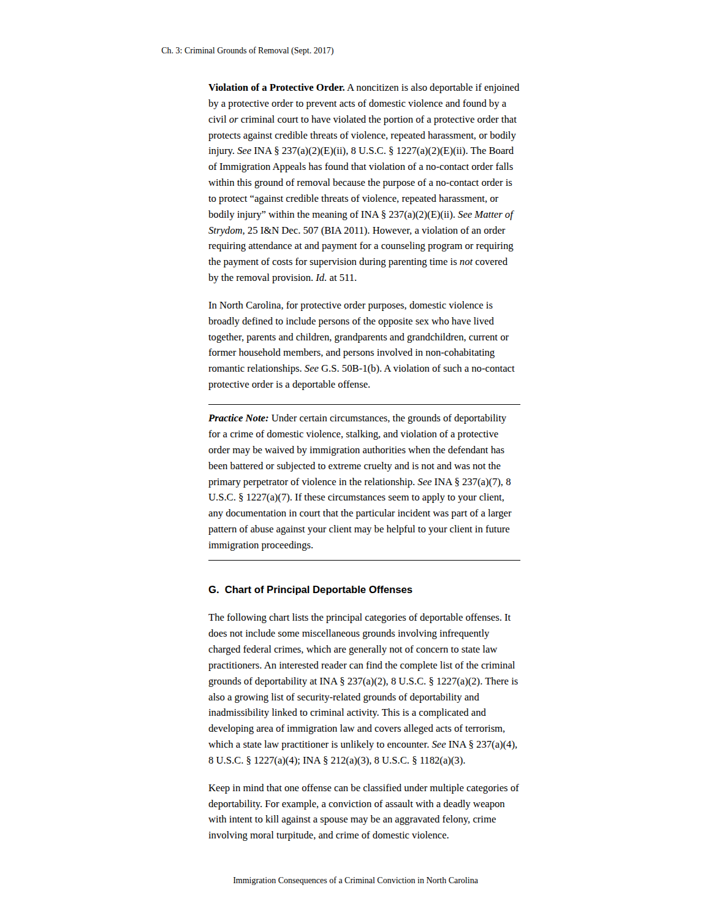Ch. 3: Criminal Grounds of Removal (Sept. 2017)
Violation of a Protective Order. A noncitizen is also deportable if enjoined by a protective order to prevent acts of domestic violence and found by a civil or criminal court to have violated the portion of a protective order that protects against credible threats of violence, repeated harassment, or bodily injury. See INA § 237(a)(2)(E)(ii), 8 U.S.C. § 1227(a)(2)(E)(ii). The Board of Immigration Appeals has found that violation of a no-contact order falls within this ground of removal because the purpose of a no-contact order is to protect “against credible threats of violence, repeated harassment, or bodily injury” within the meaning of INA § 237(a)(2)(E)(ii). See Matter of Strydom, 25 I&N Dec. 507 (BIA 2011). However, a violation of an order requiring attendance at and payment for a counseling program or requiring the payment of costs for supervision during parenting time is not covered by the removal provision. Id. at 511.
In North Carolina, for protective order purposes, domestic violence is broadly defined to include persons of the opposite sex who have lived together, parents and children, grandparents and grandchildren, current or former household members, and persons involved in non-cohabitating romantic relationships. See G.S. 50B-1(b). A violation of such a no-contact protective order is a deportable offense.
Practice Note: Under certain circumstances, the grounds of deportability for a crime of domestic violence, stalking, and violation of a protective order may be waived by immigration authorities when the defendant has been battered or subjected to extreme cruelty and is not and was not the primary perpetrator of violence in the relationship. See INA § 237(a)(7), 8 U.S.C. § 1227(a)(7). If these circumstances seem to apply to your client, any documentation in court that the particular incident was part of a larger pattern of abuse against your client may be helpful to your client in future immigration proceedings.
G. Chart of Principal Deportable Offenses
The following chart lists the principal categories of deportable offenses. It does not include some miscellaneous grounds involving infrequently charged federal crimes, which are generally not of concern to state law practitioners. An interested reader can find the complete list of the criminal grounds of deportability at INA § 237(a)(2), 8 U.S.C. § 1227(a)(2). There is also a growing list of security-related grounds of deportability and inadmissibility linked to criminal activity. This is a complicated and developing area of immigration law and covers alleged acts of terrorism, which a state law practitioner is unlikely to encounter. See INA § 237(a)(4), 8 U.S.C. § 1227(a)(4); INA § 212(a)(3), 8 U.S.C. § 1182(a)(3).
Keep in mind that one offense can be classified under multiple categories of deportability. For example, a conviction of assault with a deadly weapon with intent to kill against a spouse may be an aggravated felony, crime involving moral turpitude, and crime of domestic violence.
Immigration Consequences of a Criminal Conviction in North Carolina